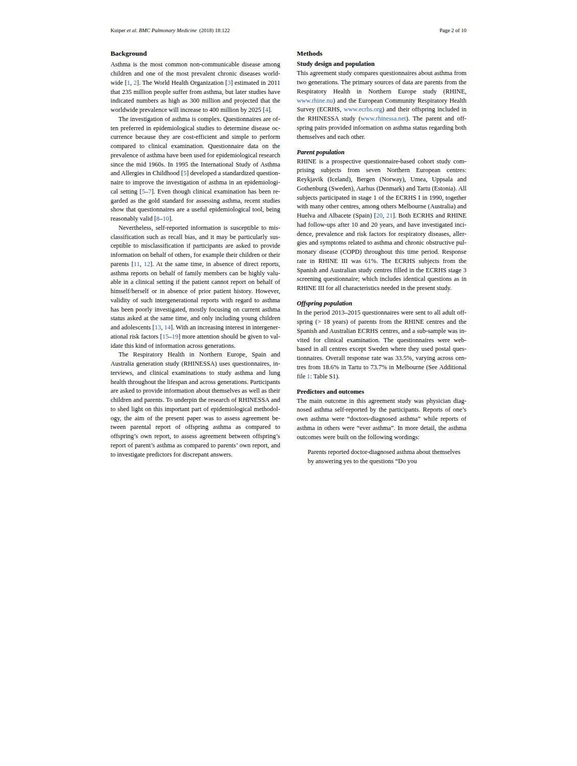Kuiper et al. BMC Pulmonary Medicine (2018) 18:122
Page 2 of 10
Background
Asthma is the most common non-communicable disease among children and one of the most prevalent chronic diseases worldwide [1, 2]. The World Health Organization [3] estimated in 2011 that 235 million people suffer from asthma, but later studies have indicated numbers as high as 300 million and projected that the worldwide prevalence will increase to 400 million by 2025 [4].
The investigation of asthma is complex. Questionnaires are often preferred in epidemiological studies to determine disease occurrence because they are cost-efficient and simple to perform compared to clinical examination. Questionnaire data on the prevalence of asthma have been used for epidemiological research since the mid 1960s. In 1995 the International Study of Asthma and Allergies in Childhood [5] developed a standardized questionnaire to improve the investigation of asthma in an epidemiological setting [5–7]. Even though clinical examination has been regarded as the gold standard for assessing asthma, recent studies show that questionnaires are a useful epidemiological tool, being reasonably valid [8–10].
Nevertheless, self-reported information is susceptible to misclassification such as recall bias, and it may be particularly susceptible to misclassification if participants are asked to provide information on behalf of others, for example their children or their parents [11, 12]. At the same time, in absence of direct reports, asthma reports on behalf of family members can be highly valuable in a clinical setting if the patient cannot report on behalf of himself/herself or in absence of prior patient history. However, validity of such intergenerational reports with regard to asthma has been poorly investigated, mostly focusing on current asthma status asked at the same time, and only including young children and adolescents [13, 14]. With an increasing interest in intergenerational risk factors [15–19] more attention should be given to validate this kind of information across generations.
The Respiratory Health in Northern Europe, Spain and Australia generation study (RHINESSA) uses questionnaires, interviews, and clinical examinations to study asthma and lung health throughout the lifespan and across generations. Participants are asked to provide information about themselves as well as their children and parents. To underpin the research of RHINESSA and to shed light on this important part of epidemiological methodology, the aim of the present paper was to assess agreement between parental report of offspring asthma as compared to offspring’s own report, to assess agreement between offspring’s report of parent’s asthma as compared to parents’ own report, and to investigate predictors for discrepant answers.
Methods
Study design and population
This agreement study compares questionnaires about asthma from two generations. The primary sources of data are parents from the Respiratory Health in Northern Europe study (RHINE, www.rhine.nu) and the European Community Respiratory Health Survey (ECRHS, www.ecrhs.org) and their offspring included in the RHINESSA study (www.rhinessa.net). The parent and offspring pairs provided information on asthma status regarding both themselves and each other.
Parent population
RHINE is a prospective questionnaire-based cohort study comprising subjects from seven Northern European centres: Reykjavik (Iceland), Bergen (Norway), Umea, Uppsala and Gothenburg (Sweden), Aarhus (Denmark) and Tartu (Estonia). All subjects participated in stage 1 of the ECRHS I in 1990, together with many other centres, among others Melbourne (Australia) and Huelva and Albacete (Spain) [20, 21]. Both ECRHS and RHINE had follow-ups after 10 and 20 years, and have investigated incidence, prevalence and risk factors for respiratory diseases, allergies and symptoms related to asthma and chronic obstructive pulmonary disease (COPD) throughout this time period. Response rate in RHINE III was 61%. The ECRHS subjects from the Spanish and Australian study centres filled in the ECRHS stage 3 screening questionnaire; which includes identical questions as in RHINE III for all characteristics needed in the present study.
Offspring population
In the period 2013–2015 questionnaires were sent to all adult offspring (> 18 years) of parents from the RHINE centres and the Spanish and Australian ECRHS centres, and a sub-sample was invited for clinical examination. The questionnaires were web-based in all centres except Sweden where they used postal questionnaires. Overall response rate was 33.5%, varying across centres from 18.6% in Tartu to 73.7% in Melbourne (See Additional file 1: Table S1).
Predictors and outcomes
The main outcome in this agreement study was physician diagnosed asthma self-reported by the participants. Reports of one’s own asthma were “doctors-diagnosed asthma” while reports of asthma in others were “ever asthma”. In more detail, the asthma outcomes were built on the following wordings:
Parents reported doctor-diagnosed asthma about themselves by answering yes to the questions “Do you